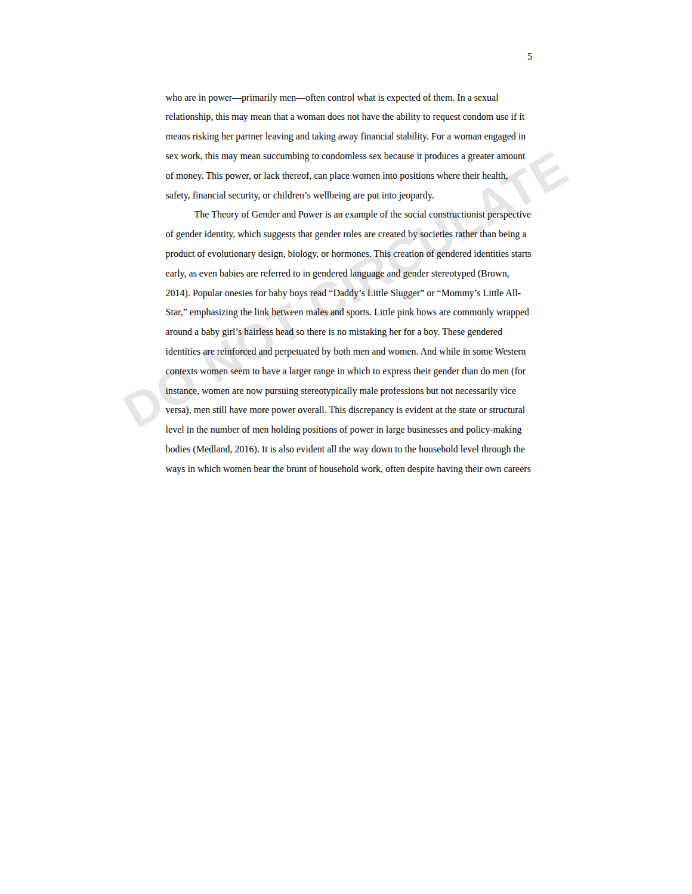DO NOT CIRCULATE
5
who are in power—primarily men—often control what is expected of them. In a sexual relationship, this may mean that a woman does not have the ability to request condom use if it means risking her partner leaving and taking away financial stability. For a woman engaged in sex work, this may mean succumbing to condomless sex because it produces a greater amount of money. This power, or lack thereof, can place women into positions where their health, safety, financial security, or children’s wellbeing are put into jeopardy.
The Theory of Gender and Power is an example of the social constructionist perspective of gender identity, which suggests that gender roles are created by societies rather than being a product of evolutionary design, biology, or hormones. This creation of gendered identities starts early, as even babies are referred to in gendered language and gender stereotyped (Brown, 2014). Popular onesies for baby boys read “Daddy’s Little Slugger” or “Mommy’s Little All-Star,” emphasizing the link between males and sports. Little pink bows are commonly wrapped around a baby girl’s hairless head so there is no mistaking her for a boy. These gendered identities are reinforced and perpetuated by both men and women. And while in some Western contexts women seem to have a larger range in which to express their gender than do men (for instance, women are now pursuing stereotypically male professions but not necessarily vice versa), men still have more power overall. This discrepancy is evident at the state or structural level in the number of men holding positions of power in large businesses and policy-making bodies (Medland, 2016). It is also evident all the way down to the household level through the ways in which women bear the brunt of household work, often despite having their own careers